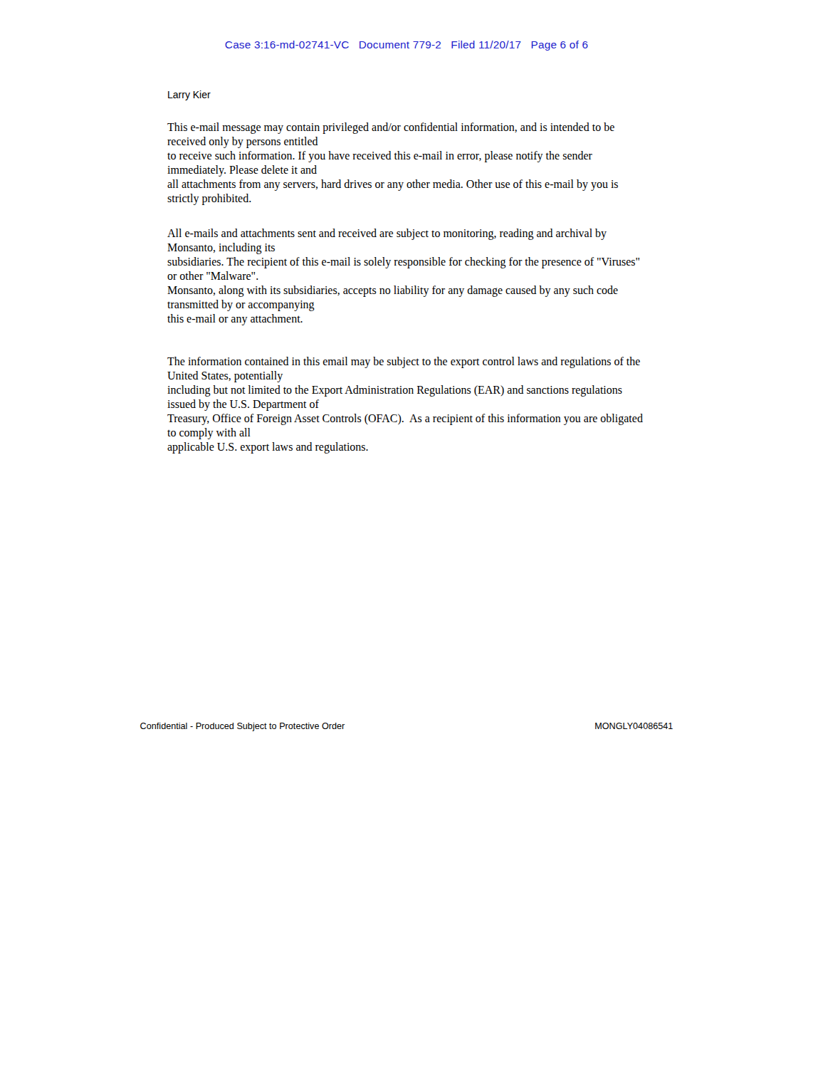Case 3:16-md-02741-VC Document 779-2 Filed 11/20/17 Page 6 of 6
Larry Kier
This e-mail message may contain privileged and/or confidential information, and is intended to be received only by persons entitled
to receive such information. If you have received this e-mail in error, please notify the sender immediately. Please delete it and
all attachments from any servers, hard drives or any other media. Other use of this e-mail by you is strictly prohibited.
All e-mails and attachments sent and received are subject to monitoring, reading and archival by Monsanto, including its
subsidiaries. The recipient of this e-mail is solely responsible for checking for the presence of "Viruses" or other "Malware".
Monsanto, along with its subsidiaries, accepts no liability for any damage caused by any such code transmitted by or accompanying
this e-mail or any attachment.
The information contained in this email may be subject to the export control laws and regulations of the United States, potentially
including but not limited to the Export Administration Regulations (EAR) and sanctions regulations issued by the U.S. Department of
Treasury, Office of Foreign Asset Controls (OFAC). As a recipient of this information you are obligated to comply with all
applicable U.S. export laws and regulations.
Confidential - Produced Subject to Protective Order
MONGLY04086541